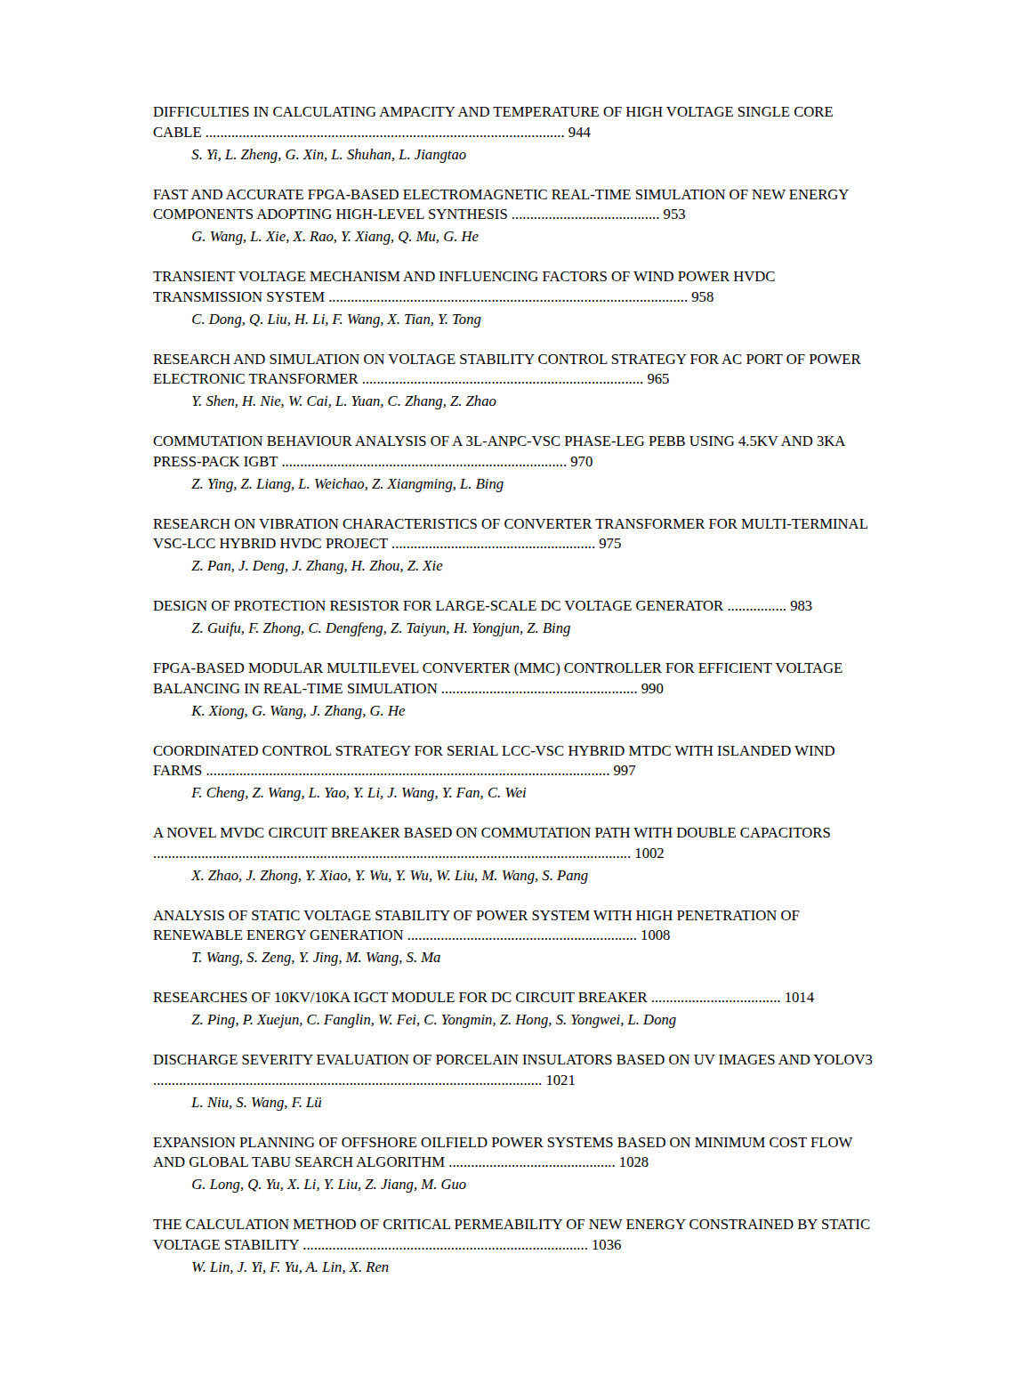Difficulties in Calculating Ampacity and Temperature of High Voltage Single Core Cable ................................................................................................. 944 S. Yi, L. Zheng, G. Xin, L. Shuhan, L. Jiangtao
Fast and Accurate FPGA-Based Electromagnetic Real-Time Simulation of New Energy Components Adopting High-Level Synthesis ........................................ 953 G. Wang, L. Xie, X. Rao, Y. Xiang, Q. Mu, G. He
Transient Voltage Mechanism and Influencing Factors of Wind Power HVDC Transmission System ................................................................................................. 958 C. Dong, Q. Liu, H. Li, F. Wang, X. Tian, Y. Tong
Research and Simulation on Voltage Stability Control Strategy for AC Port of Power Electronic Transformer ............................................................................ 965 Y. Shen, H. Nie, W. Cai, L. Yuan, C. Zhang, Z. Zhao
Commutation Behaviour Analysis of a 3L-ANPC-VSC Phase-Leg PEBB Using 4.5kV and 3kA Press-Pack IGBT ............................................................................. 970 Z. Ying, Z. Liang, L. Weichao, Z. Xiangming, L. Bing
Research on Vibration Characteristics of Converter Transformer for Multi-Terminal VSC-LCC Hybrid HVDC Project ....................................................... 975 Z. Pan, J. Deng, J. Zhang, H. Zhou, Z. Xie
Design of Protection Resistor for Large-Scale DC Voltage Generator ................ 983 Z. Guifu, F. Zhong, C. Dengfeng, Z. Taiyun, H. Yongjun, Z. Bing
FPGA-Based Modular Multilevel Converter (MMC) Controller for Efficient Voltage Balancing in Real-Time Simulation ..................................................... 990 K. Xiong, G. Wang, J. Zhang, G. He
Coordinated Control Strategy for Serial LCC-VSC Hybrid MTDC with Islanded Wind Farms ............................................................................................................. 997 F. Cheng, Z. Wang, L. Yao, Y. Li, J. Wang, Y. Fan, C. Wei
A Novel MVDC Circuit Breaker Based on Commutation Path with Double Capacitors ................................................................................................................................. 1002 X. Zhao, J. Zhong, Y. Xiao, Y. Wu, Y. Wu, W. Liu, M. Wang, S. Pang
Analysis of Static Voltage Stability of Power System with High Penetration of Renewable Energy Generation .............................................................. 1008 T. Wang, S. Zeng, Y. Jing, M. Wang, S. Ma
Researches of 10kV/10kA IGCT Module for DC Circuit Breaker ................................... 1014 Z. Ping, P. Xuejun, C. Fanglin, W. Fei, C. Yongmin, Z. Hong, S. Yongwei, L. Dong
Discharge Severity Evaluation of Porcelain Insulators Based on UV Images and YOLOv3 ......................................................................................................... 1021 L. Niu, S. Wang, F. Lü
Expansion Planning of Offshore Oilfield Power Systems Based on Minimum Cost Flow and Global Tabu Search Algorithm ............................................. 1028 G. Long, Q. Yu, X. Li, Y. Liu, Z. Jiang, M. Guo
The Calculation Method of Critical Permeability of New Energy Constrained by Static Voltage Stability ............................................................................. 1036 W. Lin, J. Yi, F. Yu, A. Lin, X. Ren